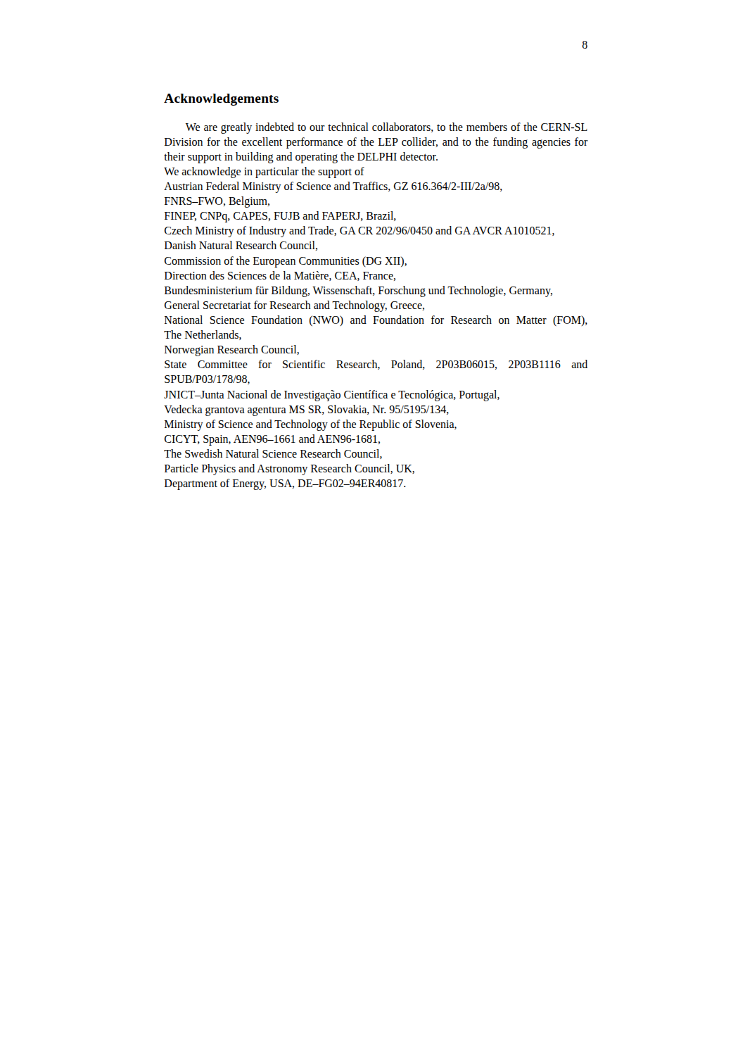8
Acknowledgements
We are greatly indebted to our technical collaborators, to the members of the CERN-SL Division for the excellent performance of the LEP collider, and to the funding agencies for their support in building and operating the DELPHI detector.
We acknowledge in particular the support of
Austrian Federal Ministry of Science and Traffics, GZ 616.364/2-III/2a/98,
FNRS–FWO, Belgium,
FINEP, CNPq, CAPES, FUJB and FAPERJ, Brazil,
Czech Ministry of Industry and Trade, GA CR 202/96/0450 and GA AVCR A1010521,
Danish Natural Research Council,
Commission of the European Communities (DG XII),
Direction des Sciences de la Matière, CEA, France,
Bundesministerium für Bildung, Wissenschaft, Forschung und Technologie, Germany,
General Secretariat for Research and Technology, Greece,
National Science Foundation (NWO) and Foundation for Research on Matter (FOM),
The Netherlands,
Norwegian Research Council,
State Committee for Scientific Research, Poland, 2P03B06015, 2P03B1116 and
SPUB/P03/178/98,
JNICT–Junta Nacional de Investigação Científica e Tecnológica, Portugal,
Vedecka grantova agentura MS SR, Slovakia, Nr. 95/5195/134,
Ministry of Science and Technology of the Republic of Slovenia,
CICYT, Spain, AEN96–1661 and AEN96-1681,
The Swedish Natural Science Research Council,
Particle Physics and Astronomy Research Council, UK,
Department of Energy, USA, DE–FG02–94ER40817.